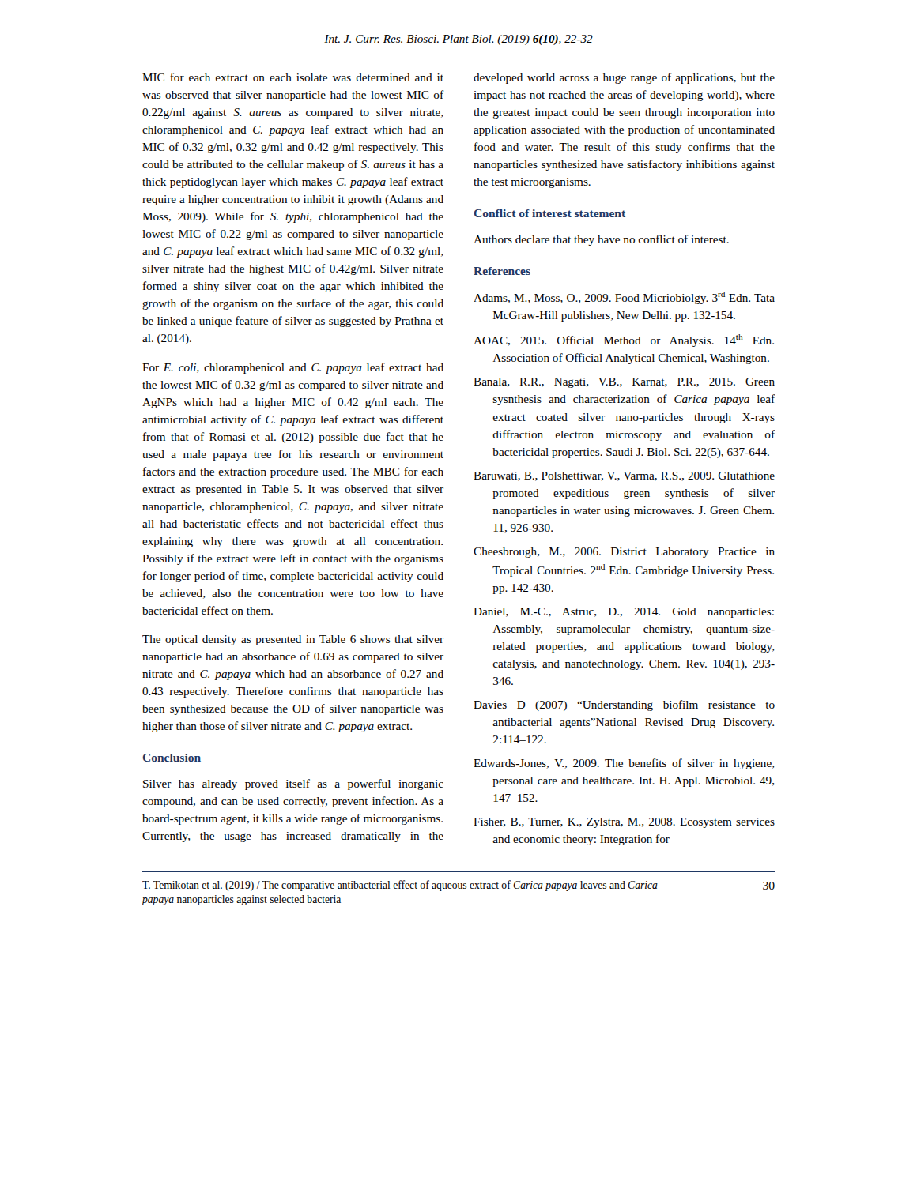Int. J. Curr. Res. Biosci. Plant Biol. (2019) 6(10), 22-32
MIC for each extract on each isolate was determined and it was observed that silver nanoparticle had the lowest MIC of 0.22g/ml against S. aureus as compared to silver nitrate, chloramphenicol and C. papaya leaf extract which had an MIC of 0.32 g/ml, 0.32 g/ml and 0.42 g/ml respectively. This could be attributed to the cellular makeup of S. aureus it has a thick peptidoglycan layer which makes C. papaya leaf extract require a higher concentration to inhibit it growth (Adams and Moss, 2009). While for S. typhi, chloramphenicol had the lowest MIC of 0.22 g/ml as compared to silver nanoparticle and C. papaya leaf extract which had same MIC of 0.32 g/ml, silver nitrate had the highest MIC of 0.42g/ml. Silver nitrate formed a shiny silver coat on the agar which inhibited the growth of the organism on the surface of the agar, this could be linked a unique feature of silver as suggested by Prathna et al. (2014).
For E. coli, chloramphenicol and C. papaya leaf extract had the lowest MIC of 0.32 g/ml as compared to silver nitrate and AgNPs which had a higher MIC of 0.42 g/ml each. The antimicrobial activity of C. papaya leaf extract was different from that of Romasi et al. (2012) possible due fact that he used a male papaya tree for his research or environment factors and the extraction procedure used. The MBC for each extract as presented in Table 5. It was observed that silver nanoparticle, chloramphenicol, C. papaya, and silver nitrate all had bacteristatic effects and not bactericidal effect thus explaining why there was growth at all concentration. Possibly if the extract were left in contact with the organisms for longer period of time, complete bactericidal activity could be achieved, also the concentration were too low to have bactericidal effect on them.
The optical density as presented in Table 6 shows that silver nanoparticle had an absorbance of 0.69 as compared to silver nitrate and C. papaya which had an absorbance of 0.27 and 0.43 respectively. Therefore confirms that nanoparticle has been synthesized because the OD of silver nanoparticle was higher than those of silver nitrate and C. papaya extract.
Conclusion
Silver has already proved itself as a powerful inorganic compound, and can be used correctly, prevent infection. As a board-spectrum agent, it kills a wide range of microorganisms. Currently, the usage has increased dramatically in the developed world across a huge range of applications, but the impact has not reached the areas of developing world), where the greatest impact could be seen through incorporation into application associated with the production of uncontaminated food and water. The result of this study confirms that the nanoparticles synthesized have satisfactory inhibitions against the test microorganisms.
Conflict of interest statement
Authors declare that they have no conflict of interest.
References
Adams, M., Moss, O., 2009. Food Micriobiolgy. 3rd Edn. Tata McGraw-Hill publishers, New Delhi. pp. 132-154.
AOAC, 2015. Official Method or Analysis. 14th Edn. Association of Official Analytical Chemical, Washington.
Banala, R.R., Nagati, V.B., Karnat, P.R., 2015. Green sysnthesis and characterization of Carica papaya leaf extract coated silver nano-particles through X-rays diffraction electron microscopy and evaluation of bactericidal properties. Saudi J. Biol. Sci. 22(5), 637-644.
Baruwati, B., Polshettiwar, V., Varma, R.S., 2009. Glutathione promoted expeditious green synthesis of silver nanoparticles in water using microwaves. J. Green Chem. 11, 926-930.
Cheesbrough, M., 2006. District Laboratory Practice in Tropical Countries. 2nd Edn. Cambridge University Press. pp. 142-430.
Daniel, M.-C., Astruc, D., 2014. Gold nanoparticles: Assembly, supramolecular chemistry, quantum-size-related properties, and applications toward biology, catalysis, and nanotechnology. Chem. Rev. 104(1), 293-346.
Davies D (2007) “Understanding biofilm resistance to antibacterial agents”National Revised Drug Discovery. 2:114–122.
Edwards-Jones, V., 2009. The benefits of silver in hygiene, personal care and healthcare. Int. H. Appl. Microbiol. 49, 147–152.
Fisher, B., Turner, K., Zylstra, M., 2008. Ecosystem services and economic theory: Integration for
T. Temikotan et al. (2019) / The comparative antibacterial effect of aqueous extract of Carica papaya leaves and Carica papaya nanoparticles against selected bacteria
30